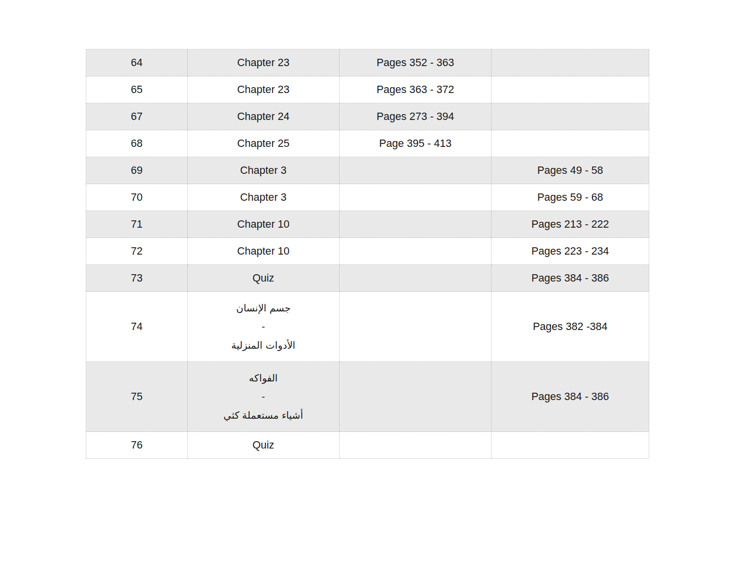| 64 | Chapter 23 | Pages 352 - 363 | |
| 65 | Chapter 23 | Pages 363 - 372 | |
| 67 | Chapter 24 | Pages 273 - 394 | |
| 68 | Chapter 25 | Page 395 - 413 | |
| 69 | Chapter 3 | | Pages 49 - 58 |
| 70 | Chapter 3 | | Pages 59 - 68 |
| 71 | Chapter 10 | | Pages 213 - 222 |
| 72 | Chapter 10 | | Pages 223 - 234 |
| 73 | Quiz | | Pages 384 - 386 |
| 74 | جسم الإنسان - الأدوات المنزلية | | Pages 382 -384 |
| 75 | الفواكه - أشياء مستعملة كثي | | Pages 384 - 386 |
| 76 | Quiz | | |